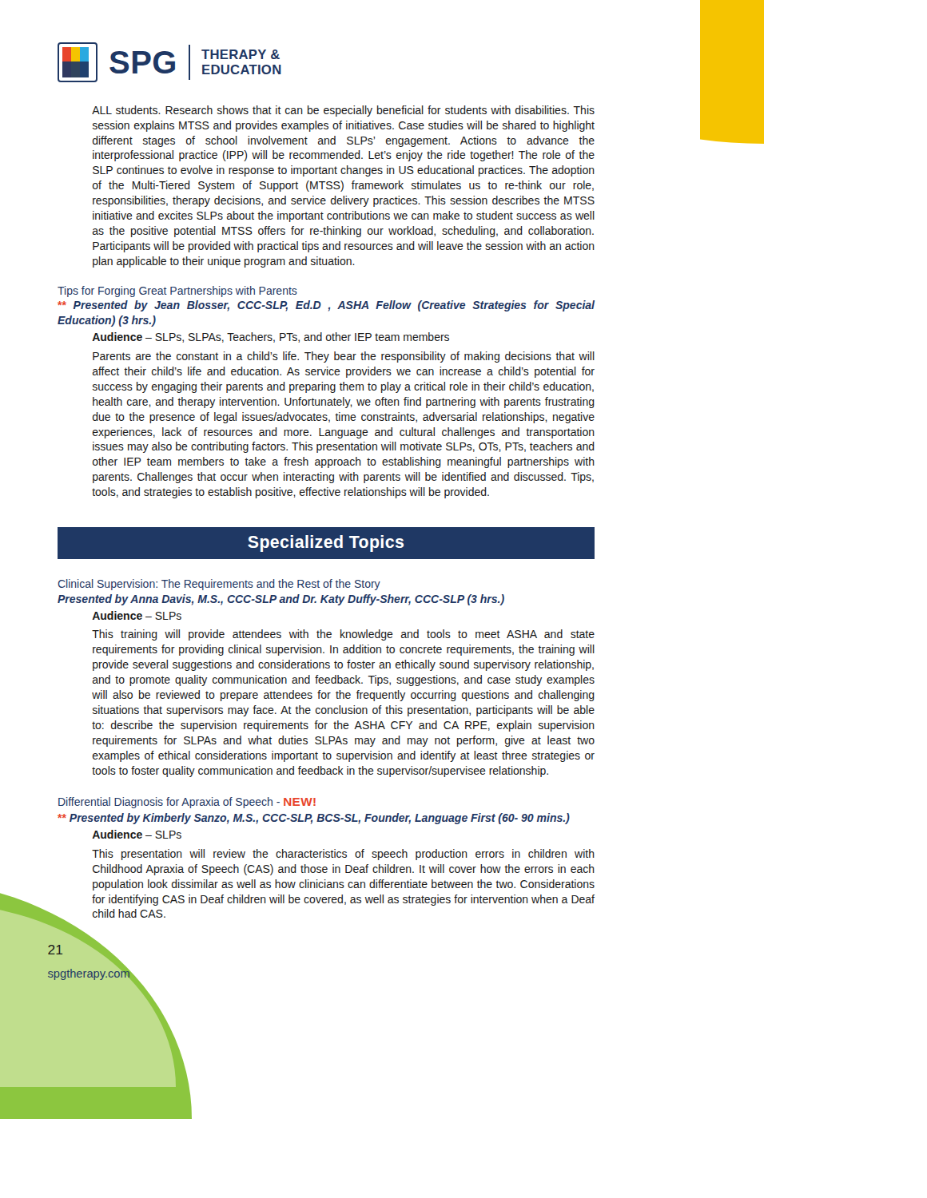SPG
THERAPY &
EDUCATION
ALL students. Research shows that it can be especially beneficial for students with disabilities. This session explains MTSS and provides examples of initiatives. Case studies will be shared to highlight different stages of school involvement and SLPs’ engagement. Actions to advance the interprofessional practice (IPP) will be recommended. Let’s enjoy the ride together! The role of the SLP continues to evolve in response to important changes in US educational practices. The adoption of the Multi-Tiered System of Support (MTSS) framework stimulates us to re-think our role, responsibilities, therapy decisions, and service delivery practices. This session describes the MTSS initiative and excites SLPs about the important contributions we can make to student success as well as the positive potential MTSS offers for re-thinking our workload, scheduling, and collaboration. Participants will be provided with practical tips and resources and will leave the session with an action plan applicable to their unique program and situation.
Tips for Forging Great Partnerships with Parents
** Presented by Jean Blosser, CCC-SLP, Ed.D , ASHA Fellow (Creative Strategies for Special Education) (3 hrs.)
Audience – SLPs, SLPAs, Teachers, PTs, and other IEP team members
Parents are the constant in a child’s life. They bear the responsibility of making decisions that will affect their child’s life and education. As service providers we can increase a child’s potential for success by engaging their parents and preparing them to play a critical role in their child’s education, health care, and therapy intervention. Unfortunately, we often find partnering with parents frustrating due to the presence of legal issues/advocates, time constraints, adversarial relationships, negative experiences, lack of resources and more. Language and cultural challenges and transportation issues may also be contributing factors. This presentation will motivate SLPs, OTs, PTs, teachers and other IEP team members to take a fresh approach to establishing meaningful partnerships with parents. Challenges that occur when interacting with parents will be identified and discussed. Tips, tools, and strategies to establish positive, effective relationships will be provided.
Specialized Topics
Clinical Supervision: The Requirements and the Rest of the Story
Presented by Anna Davis, M.S., CCC-SLP and Dr. Katy Duffy-Sherr, CCC-SLP (3 hrs.)
Audience – SLPs
This training will provide attendees with the knowledge and tools to meet ASHA and state requirements for providing clinical supervision. In addition to concrete requirements, the training will provide several suggestions and considerations to foster an ethically sound supervisory relationship, and to promote quality communication and feedback. Tips, suggestions, and case study examples will also be reviewed to prepare attendees for the frequently occurring questions and challenging situations that supervisors may face. At the conclusion of this presentation, participants will be able to: describe the supervision requirements for the ASHA CFY and CA RPE, explain supervision requirements for SLPAs and what duties SLPAs may and may not perform, give at least two examples of ethical considerations important to supervision and identify at least three strategies or tools to foster quality communication and feedback in the supervisor/supervisee relationship.
Differential Diagnosis for Apraxia of Speech - NEW!
** Presented by Kimberly Sanzo, M.S., CCC-SLP, BCS-SL, Founder, Language First (60- 90 mins.)
Audience – SLPs
This presentation will review the characteristics of speech production errors in children with Childhood Apraxia of Speech (CAS) and those in Deaf children. It will cover how the errors in each population look dissimilar as well as how clinicians can differentiate between the two. Considerations for identifying CAS in Deaf children will be covered, as well as strategies for intervention when a Deaf child had CAS.
21
spgtherapy.com